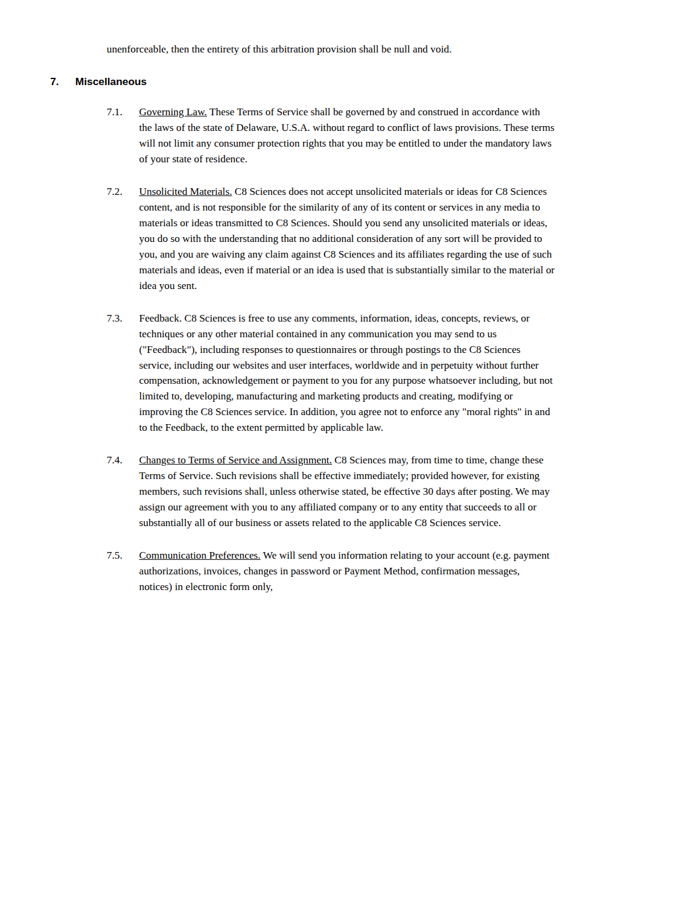unenforceable, then the entirety of this arbitration provision shall be null and void.
7. Miscellaneous
7.1. Governing Law. These Terms of Service shall be governed by and construed in accordance with the laws of the state of Delaware, U.S.A. without regard to conflict of laws provisions. These terms will not limit any consumer protection rights that you may be entitled to under the mandatory laws of your state of residence.
7.2. Unsolicited Materials. C8 Sciences does not accept unsolicited materials or ideas for C8 Sciences content, and is not responsible for the similarity of any of its content or services in any media to materials or ideas transmitted to C8 Sciences. Should you send any unsolicited materials or ideas, you do so with the understanding that no additional consideration of any sort will be provided to you, and you are waiving any claim against C8 Sciences and its affiliates regarding the use of such materials and ideas, even if material or an idea is used that is substantially similar to the material or idea you sent.
7.3. Feedback. C8 Sciences is free to use any comments, information, ideas, concepts, reviews, or techniques or any other material contained in any communication you may send to us ("Feedback"), including responses to questionnaires or through postings to the C8 Sciences service, including our websites and user interfaces, worldwide and in perpetuity without further compensation, acknowledgement or payment to you for any purpose whatsoever including, but not limited to, developing, manufacturing and marketing products and creating, modifying or improving the C8 Sciences service. In addition, you agree not to enforce any "moral rights" in and to the Feedback, to the extent permitted by applicable law.
7.4. Changes to Terms of Service and Assignment. C8 Sciences may, from time to time, change these Terms of Service. Such revisions shall be effective immediately; provided however, for existing members, such revisions shall, unless otherwise stated, be effective 30 days after posting. We may assign our agreement with you to any affiliated company or to any entity that succeeds to all or substantially all of our business or assets related to the applicable C8 Sciences service.
7.5. Communication Preferences. We will send you information relating to your account (e.g. payment authorizations, invoices, changes in password or Payment Method, confirmation messages, notices) in electronic form only,